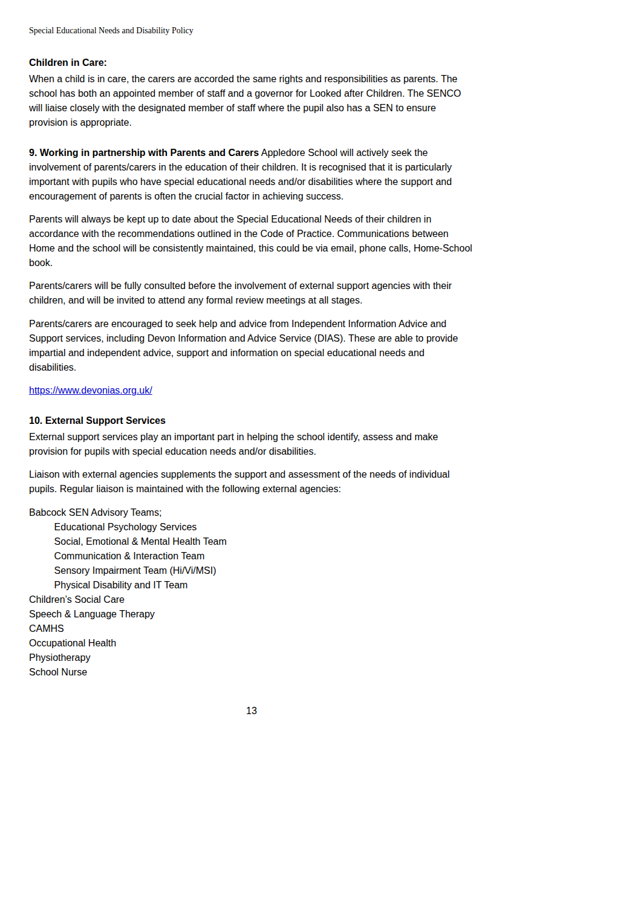Special Educational Needs and Disability Policy
Children in Care:
When a child is in care, the carers are accorded the same rights and responsibilities as parents. The school has both an appointed member of staff and a governor for Looked after Children. The SENCO will liaise closely with the designated member of staff where the pupil also has a SEN to ensure provision is appropriate.
9. Working in partnership with Parents and Carers Appledore School will actively seek the involvement of parents/carers in the education of their children. It is recognised that it is particularly important with pupils who have special educational needs and/or disabilities where the support and encouragement of parents is often the crucial factor in achieving success.
Parents will always be kept up to date about the Special Educational Needs of their children in accordance with the recommendations outlined in the Code of Practice. Communications between Home and the school will be consistently maintained, this could be via email, phone calls, Home-School book.
Parents/carers will be fully consulted before the involvement of external support agencies with their children, and will be invited to attend any formal review meetings at all stages.
Parents/carers are encouraged to seek help and advice from Independent Information Advice and Support services, including Devon Information and Advice Service (DIAS). These are able to provide impartial and independent advice, support and information on special educational needs and disabilities.
https://www.devonias.org.uk/
10. External Support Services
External support services play an important part in helping the school identify, assess and make provision for pupils with special education needs and/or disabilities.
Liaison with external agencies supplements the support and assessment of the needs of individual pupils. Regular liaison is maintained with the following external agencies:
Babcock SEN Advisory Teams;
Educational Psychology Services
Social, Emotional & Mental Health Team
Communication & Interaction Team
Sensory Impairment Team (Hi/Vi/MSI)
Physical Disability and IT Team
Children’s Social Care
Speech & Language Therapy
CAMHS
Occupational Health
Physiotherapy
School Nurse
13